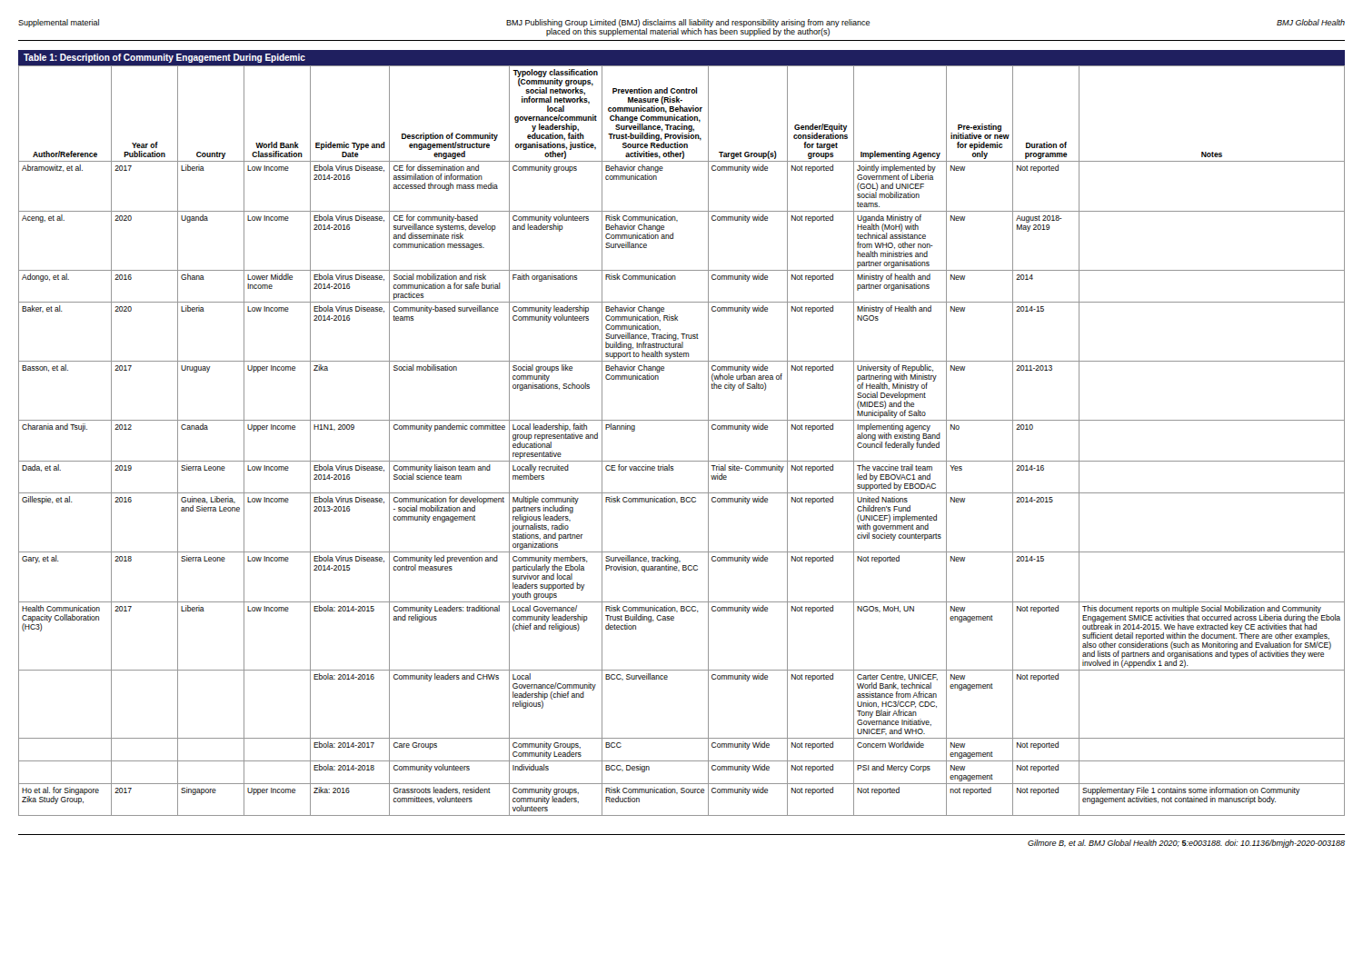Supplemental material
BMJ Publishing Group Limited (BMJ) disclaims all liability and responsibility arising from any reliance
placed on this supplemental material which has been supplied by the author(s)
BMJ Global Health
Table 1: Description of Community Engagement During Epidemic
| Author/Reference | Year of Publication | Country | World Bank Classification | Epidemic Type and Date | Description of Community engagement/structure engaged | Typology classification (Community groups, social networks, informal networks, local governance/community leadership, education, faith organisations, justice, other) | Prevention and Control Measure (Risk-communication, Behavior Change Communication, Surveillance, Tracing, Trust-building, Provision, Source Reduction activities, other) | Target Group(s) | Gender/Equity considerations for target groups | Implementing Agency | Pre-existing initiative or new for epidemic only | Duration of programme | Notes |
| --- | --- | --- | --- | --- | --- | --- | --- | --- | --- | --- | --- | --- | --- |
| Abramowitz, et al. | 2017 | Liberia | Low Income | Ebola Virus Disease, 2014-2016 | CE for dissemination and assimilation of information accessed through mass media | Community groups | Behavior change communication | Community wide | Not reported | Jointly implemented by Government of Liberia (GOL) and UNICEF social mobilization teams. | New | Not reported | |
| Aceng, et al. | 2020 | Uganda | Low Income | Ebola Virus Disease, 2014-2016 | CE for community-based surveillance systems, develop and disseminate risk communication messages. | Community volunteers and leadership | Risk Communication, Behavior Change Communication and Surveillance | Community wide | Not reported | Uganda Ministry of Health (MoH) with technical assistance from WHO, other non-health ministries and partner organisations | New | August 2018- May 2019 | |
| Adongo, et al. | 2016 | Ghana | Lower Middle Income | Ebola Virus Disease, 2014-2016 | Social mobilization and risk communication a for safe burial practices | Faith organisations | Risk Communication | Community wide | Not reported | Ministry of health and partner organisations | New | 2014 | |
| Baker, et al. | 2020 | Liberia | Low Income | Ebola Virus Disease, 2014-2016 | Community-based surveillance teams | Community leadership Community volunteers | Behavior Change Communication, Risk Communication, Surveillance, Tracing, Trust building, Infrastructural support to health system | Community wide | Not reported | Ministry of Health and NGOs | New | 2014-15 | |
| Basson, et al. | 2017 | Uruguay | Upper Income | Zika | Social mobilisation | Social groups like community organisations, Schools | Behavior Change Communication | Community wide (whole urban area of the city of Salto) | Not reported | University of Republic, partnering with Ministry of Health, Ministry of Social Development (MIDES) and the Municipality of Salto | New | 2011-2013 | |
| Charania and Tsuji. | 2012 | Canada | Upper Income | H1N1, 2009 | Community pandemic committee | Local leadership, faith group representative and educational representative | Planning | Community wide | Not reported | Implementing agency along with existing Band Council federally funded | No | 2010 | |
| Dada, et al. | 2019 | Sierra Leone | Low Income | Ebola Virus Disease, 2014-2016 | Community liaison team and Social science team | Locally recruited members | CE for vaccine trials | Trial site- Community wide | Not reported | The vaccine trail team led by EBOVAC1 and supported by EBODAC | Yes | 2014-16 | |
| Gillespie, et al. | 2016 | Guinea, Liberia, and Sierra Leone | Low Income | Ebola Virus Disease, 2013-2016 | Communication for development - social mobilization and community engagement | Multiple community partners including religious leaders, journalists, radio stations, and partner organizations | Risk Communication, BCC | Community wide | Not reported | United Nations Children's Fund (UNICEF) implemented with government and civil society counterparts | New | 2014-2015 | |
| Gary, et al. | 2018 | Sierra Leone | Low Income | Ebola Virus Disease, 2014-2015 | Community led prevention and control measures | Community members, particularly the Ebola survivor and local leaders supported by youth groups | Surveillance, tracking, Provision, quarantine, BCC | Community wide | Not reported | Not reported | New | 2014-15 | |
| Health Communication Capacity Collaboration (HC3) | 2017 | Liberia | Low Income | Ebola: 2014-2015 | Community Leaders: traditional and religious | Local Governance/ community leadership (chief and religious) | Risk Communication, BCC, Trust Building, Case detection | Community wide | Not reported | NGOs, MoH, UN | New engagement | Not reported | This document reports on multiple Social Mobilization and Community Engagement SMICE activities that occurred across Liberia during the Ebola outbreak in 2014-2015. We have extracted key CE activities that had sufficient detail reported within the document. There are other examples, also other considerations (such as Monitoring and Evaluation for SM/CE) and lists of partners and organisations and types of activities they were involved in (Appendix 1 and 2). |
| | | | | Ebola: 2014-2016 | Community leaders and CHWs | Local Governance/Community leadership (chief and religious) | BCC, Surveillance | Community wide | Not reported | Carter Centre, UNICEF, World Bank, technical assistance from African Union, HC3/CCP, CDC, Tony Blair African Governance Initiative, UNICEF, and WHO. | New engagement | Not reported | |
| | | | | Ebola: 2014-2017 | Care Groups | Community Groups, Community Leaders | BCC | Community Wide | Not reported | Concern Worldwide | New engagement | Not reported | |
| | | | | Ebola: 2014-2018 | Community volunteers | Individuals | BCC, Design | Community Wide | Not reported | PSI and Mercy Corps | New engagement | Not reported | |
| Ho et al. for Singapore Zika Study Group, | 2017 | Singapore | Upper Income | Zika: 2016 | Grassroots leaders, resident committees, volunteers | Community groups, community leaders, volunteers | Risk Communication, Source Reduction | Community wide | Not reported | Not reported | not reported | Not reported | Supplementary File 1 contains some information on Community engagement activities, not contained in manuscript body. |
Gilmore B, et al. BMJ Global Health 2020; 5:e003188. doi: 10.1136/bmjgh-2020-003188